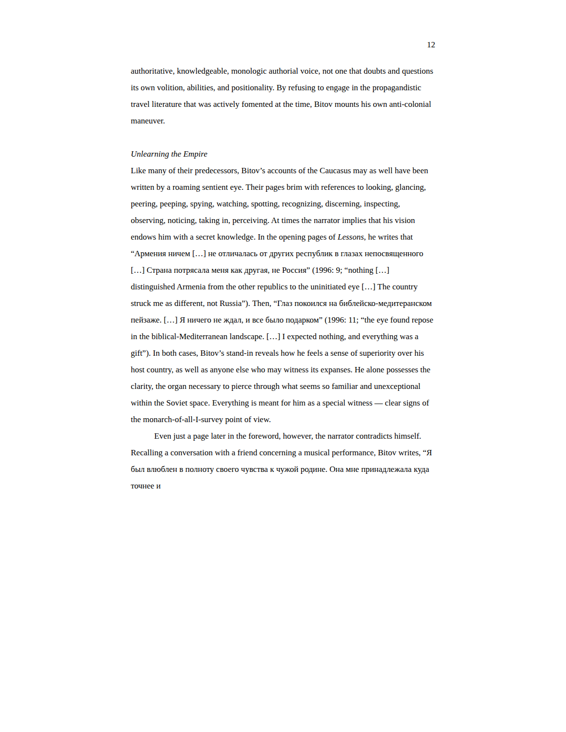12
authoritative, knowledgeable, monologic authorial voice, not one that doubts and questions its own volition, abilities, and positionality. By refusing to engage in the propagandistic travel literature that was actively fomented at the time, Bitov mounts his own anti-colonial maneuver.
Unlearning the Empire
Like many of their predecessors, Bitov’s accounts of the Caucasus may as well have been written by a roaming sentient eye. Their pages brim with references to looking, glancing, peering, peeping, spying, watching, spotting, recognizing, discerning, inspecting, observing, noticing, taking in, perceiving. At times the narrator implies that his vision endows him with a secret knowledge. In the opening pages of Lessons, he writes that “Армения ничем […] не отличалась от других республик в глазах непосвященного […] Страна потрясала меня как другая, не Россия” (1996: 9; “nothing […] distinguished Armenia from the other republics to the uninitiated eye […] The country struck me as different, not Russia”). Then, “Глаз покоился на библейско-медитеранском пейзаже. […] Я ничего не ждал, и все было подарком” (1996: 11; “the eye found repose in the biblical-Mediterranean landscape. […] I expected nothing, and everything was a gift”). In both cases, Bitov’s stand-in reveals how he feels a sense of superiority over his host country, as well as anyone else who may witness its expanses. He alone possesses the clarity, the organ necessary to pierce through what seems so familiar and unexceptional within the Soviet space. Everything is meant for him as a special witness — clear signs of the monarch-of-all-I-survey point of view.
Even just a page later in the foreword, however, the narrator contradicts himself. Recalling a conversation with a friend concerning a musical performance, Bitov writes, “Я был влюблен в полноту своего чувства к чужой родине. Она мне принадлежала куда точнее и